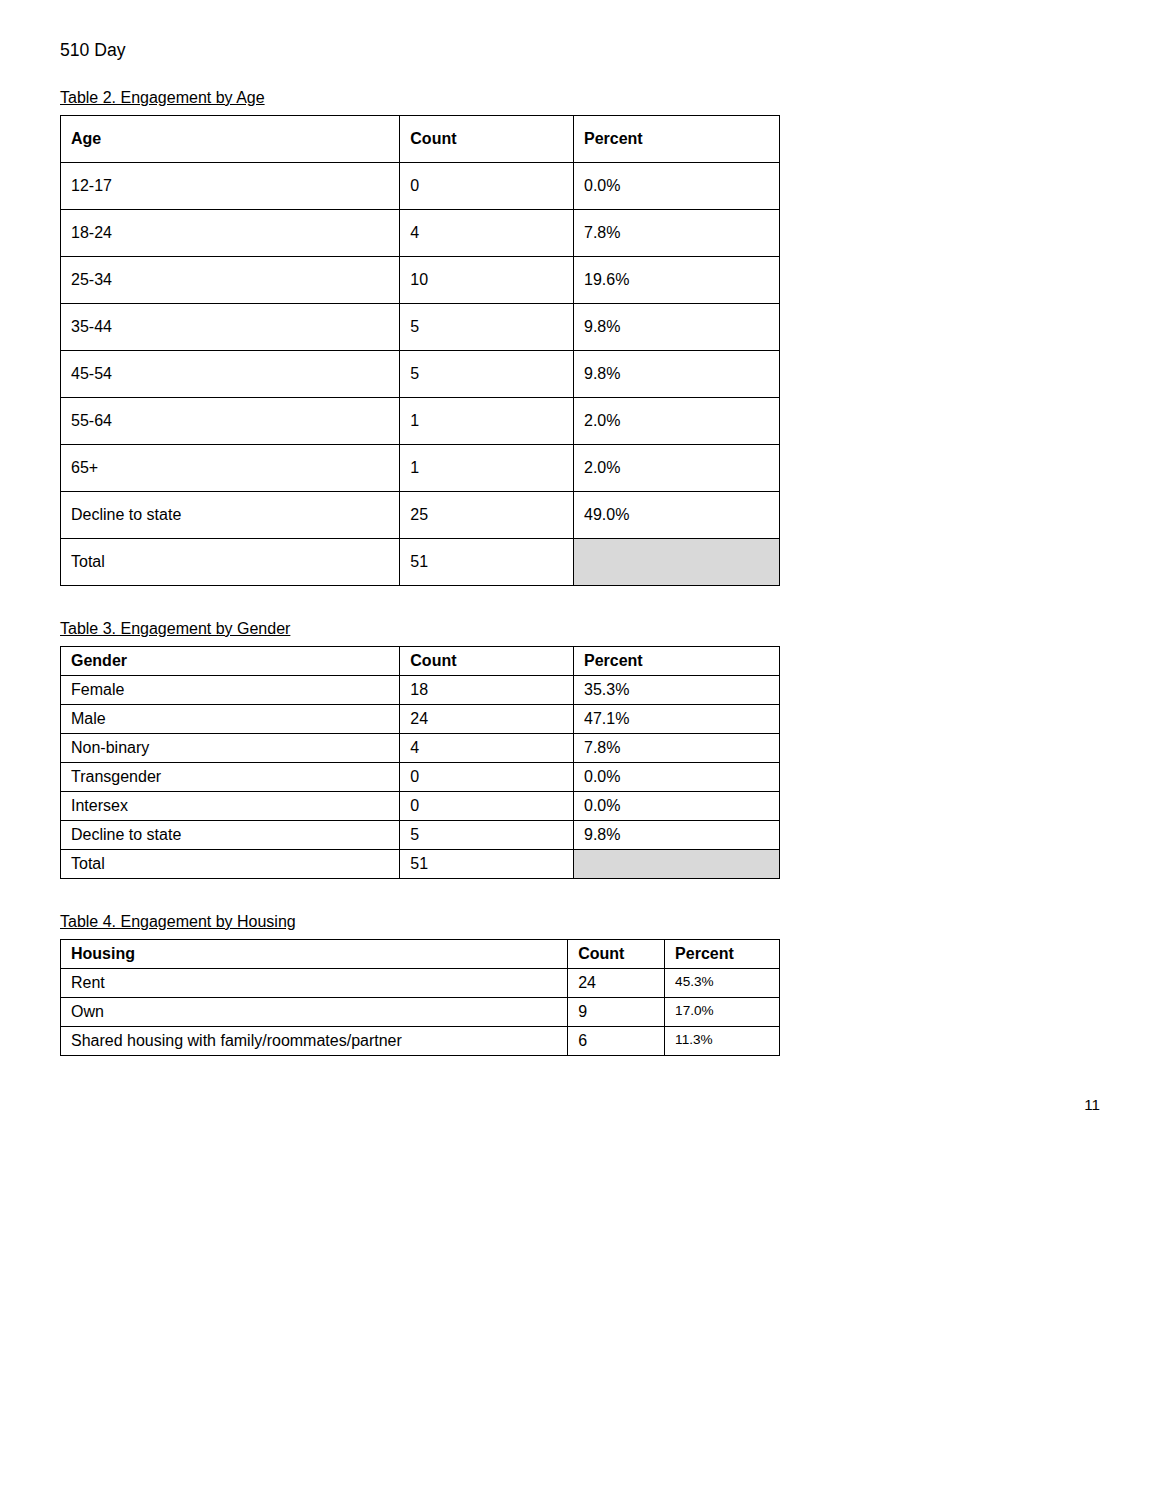510 Day
Table 2. Engagement by Age
| Age | Count | Percent |
| --- | --- | --- |
| 12-17 | 0 | 0.0% |
| 18-24 | 4 | 7.8% |
| 25-34 | 10 | 19.6% |
| 35-44 | 5 | 9.8% |
| 45-54 | 5 | 9.8% |
| 55-64 | 1 | 2.0% |
| 65+ | 1 | 2.0% |
| Decline to state | 25 | 49.0% |
| Total | 51 | |
Table 3. Engagement by Gender
| Gender | Count | Percent |
| --- | --- | --- |
| Female | 18 | 35.3% |
| Male | 24 | 47.1% |
| Non-binary | 4 | 7.8% |
| Transgender | 0 | 0.0% |
| Intersex | 0 | 0.0% |
| Decline to state | 5 | 9.8% |
| Total | 51 | |
Table 4. Engagement by Housing
| Housing | Count | Percent |
| --- | --- | --- |
| Rent | 24 | 45.3% |
| Own | 9 | 17.0% |
| Shared housing with family/roommates/partner | 6 | 11.3% |
11